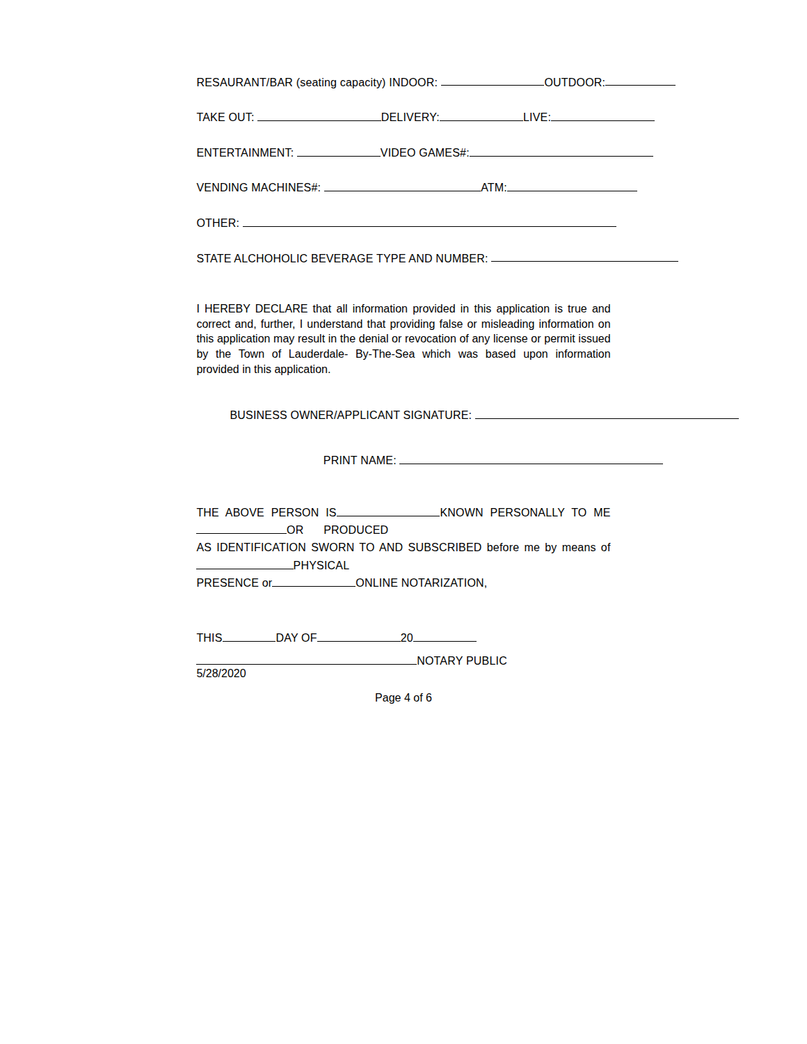RESAURANT/BAR (seating capacity) INDOOR: OUTDOOR:
TAKE OUT: DELIVERY: LIVE:
ENTERTAINMENT: VIDEO GAMES#:
VENDING MACHINES#: ATM:
OTHER:
STATE ALCHOHOLIC BEVERAGE TYPE AND NUMBER:
I HEREBY DECLARE that all information provided in this application is true and correct and, further, I understand that providing false or misleading information on this application may result in the denial or revocation of any license or permit issued by the Town of Lauderdale- By-The-Sea which was based upon information provided in this application.
BUSINESS OWNER/APPLICANT SIGNATURE:
PRINT NAME:
THE ABOVE PERSON IS KNOWN PERSONALLY TO ME OR PRODUCED
AS IDENTIFICATION SWORN TO AND SUBSCRIBED before me by means of PHYSICAL
PRESENCE or ONLINE NOTARIZATION,
THIS DAY OF 20
NOTARY PUBLIC
5/28/2020
Page 4 of 6